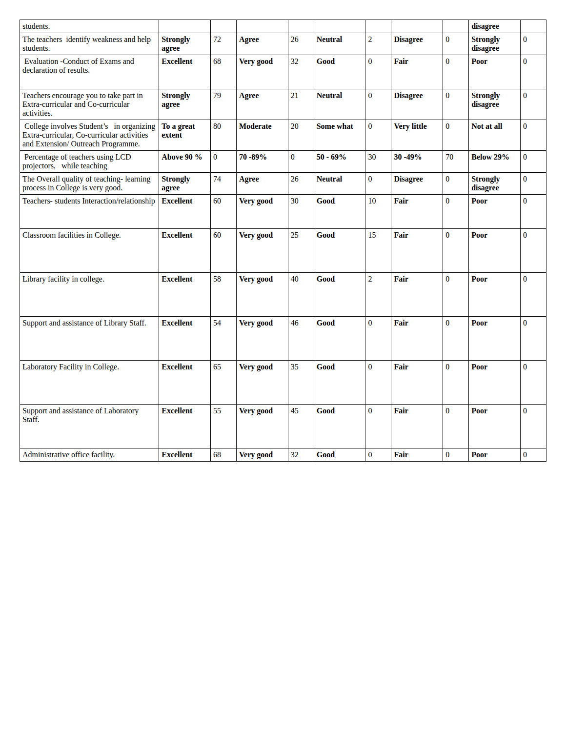| students. | | | | | | | | | disagree | |
| The teachers identify weakness and help students. | Strongly agree | 72 | Agree | 26 | Neutral | 2 | Disagree | 0 | Strongly disagree | 0 |
| Evaluation -Conduct of Exams and declaration of results. | Excellent | 68 | Very good | 32 | Good | 0 | Fair | 0 | Poor | 0 |
| Teachers encourage you to take part in Extra-curricular and Co-curricular activities. | Strongly agree | 79 | Agree | 21 | Neutral | 0 | Disagree | 0 | Strongly disagree | 0 |
| College involves Student’s in organizing Extra-curricular, Co-curricular activities and Extension/ Outreach Programme. | To a great extent | 80 | Moderate | 20 | Some what | 0 | Very little | 0 | Not at all | 0 |
| Percentage of teachers using LCD projectors, while teaching | Above 90 % | 0 | 70 -89% | 0 | 50 - 69% | 30 | 30 -49% | 70 | Below 29% | 0 |
| The Overall quality of teaching- learning process in College is very good. | Strongly agree | 74 | Agree | 26 | Neutral | 0 | Disagree | 0 | Strongly disagree | 0 |
| Teachers- students Interaction/relationship | Excellent | 60 | Very good | 30 | Good | 10 | Fair | 0 | Poor | 0 |
| Classroom facilities in College. | Excellent | 60 | Very good | 25 | Good | 15 | Fair | 0 | Poor | 0 |
| Library facility in college. | Excellent | 58 | Very good | 40 | Good | 2 | Fair | 0 | Poor | 0 |
| Support and assistance of Library Staff. | Excellent | 54 | Very good | 46 | Good | 0 | Fair | 0 | Poor | 0 |
| Laboratory Facility in College. | Excellent | 65 | Very good | 35 | Good | 0 | Fair | 0 | Poor | 0 |
| Support and assistance of Laboratory Staff. | Excellent | 55 | Very good | 45 | Good | 0 | Fair | 0 | Poor | 0 |
| Administrative office facility. | Excellent | 68 | Very good | 32 | Good | 0 | Fair | 0 | Poor | 0 |